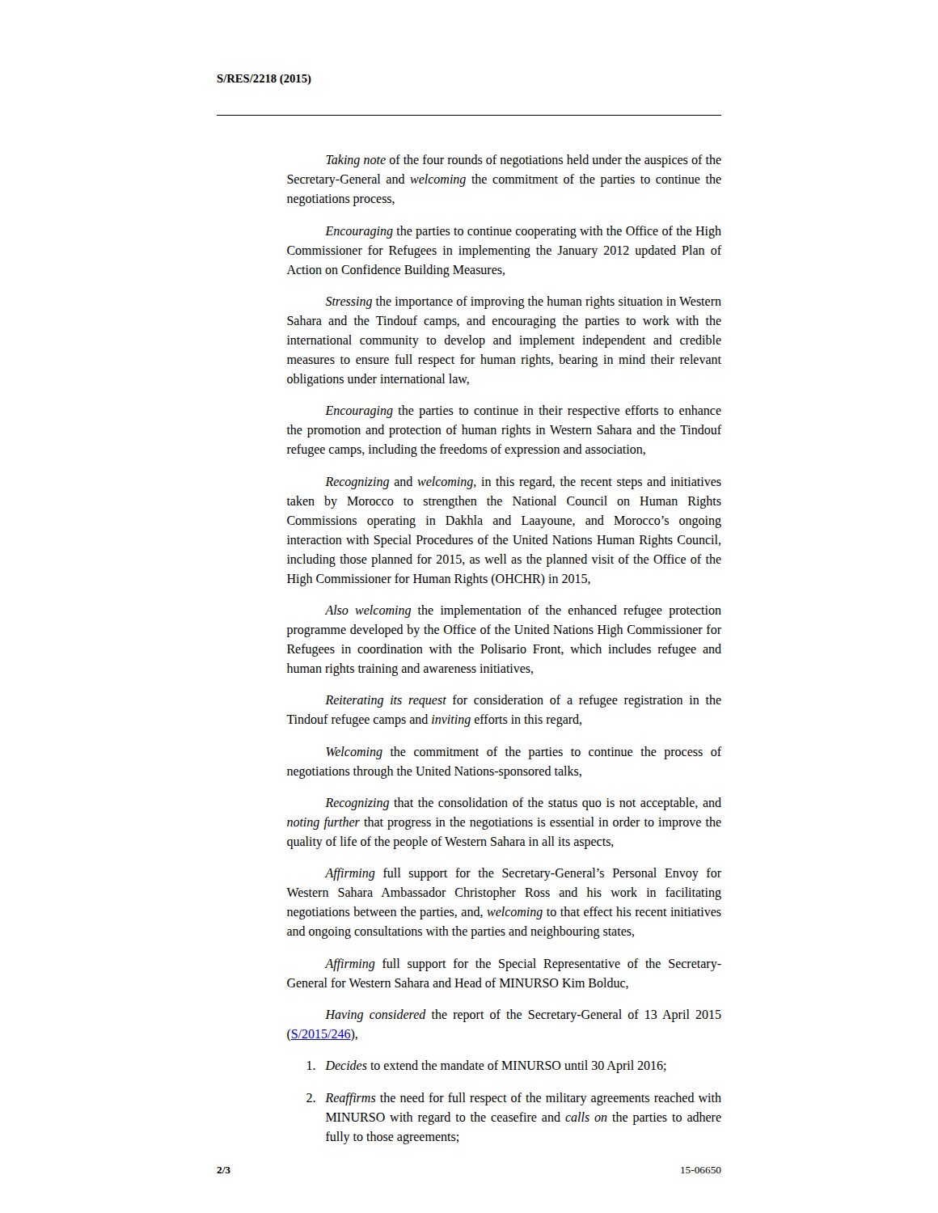S/RES/2218 (2015)
Taking note of the four rounds of negotiations held under the auspices of the Secretary-General and welcoming the commitment of the parties to continue the negotiations process,
Encouraging the parties to continue cooperating with the Office of the High Commissioner for Refugees in implementing the January 2012 updated Plan of Action on Confidence Building Measures,
Stressing the importance of improving the human rights situation in Western Sahara and the Tindouf camps, and encouraging the parties to work with the international community to develop and implement independent and credible measures to ensure full respect for human rights, bearing in mind their relevant obligations under international law,
Encouraging the parties to continue in their respective efforts to enhance the promotion and protection of human rights in Western Sahara and the Tindouf refugee camps, including the freedoms of expression and association,
Recognizing and welcoming, in this regard, the recent steps and initiatives taken by Morocco to strengthen the National Council on Human Rights Commissions operating in Dakhla and Laayoune, and Morocco’s ongoing interaction with Special Procedures of the United Nations Human Rights Council, including those planned for 2015, as well as the planned visit of the Office of the High Commissioner for Human Rights (OHCHR) in 2015,
Also welcoming the implementation of the enhanced refugee protection programme developed by the Office of the United Nations High Commissioner for Refugees in coordination with the Polisario Front, which includes refugee and human rights training and awareness initiatives,
Reiterating its request for consideration of a refugee registration in the Tindouf refugee camps and inviting efforts in this regard,
Welcoming the commitment of the parties to continue the process of negotiations through the United Nations-sponsored talks,
Recognizing that the consolidation of the status quo is not acceptable, and noting further that progress in the negotiations is essential in order to improve the quality of life of the people of Western Sahara in all its aspects,
Affirming full support for the Secretary-General’s Personal Envoy for Western Sahara Ambassador Christopher Ross and his work in facilitating negotiations between the parties, and, welcoming to that effect his recent initiatives and ongoing consultations with the parties and neighbouring states,
Affirming full support for the Special Representative of the Secretary-General for Western Sahara and Head of MINURSO Kim Bolduc,
Having considered the report of the Secretary-General of 13 April 2015 (S/2015/246),
1.
Decides to extend the mandate of MINURSO until 30 April 2016;
2.
Reaffirms the need for full respect of the military agreements reached with MINURSO with regard to the ceasefire and calls on the parties to adhere fully to those agreements;
2/3 15-06650